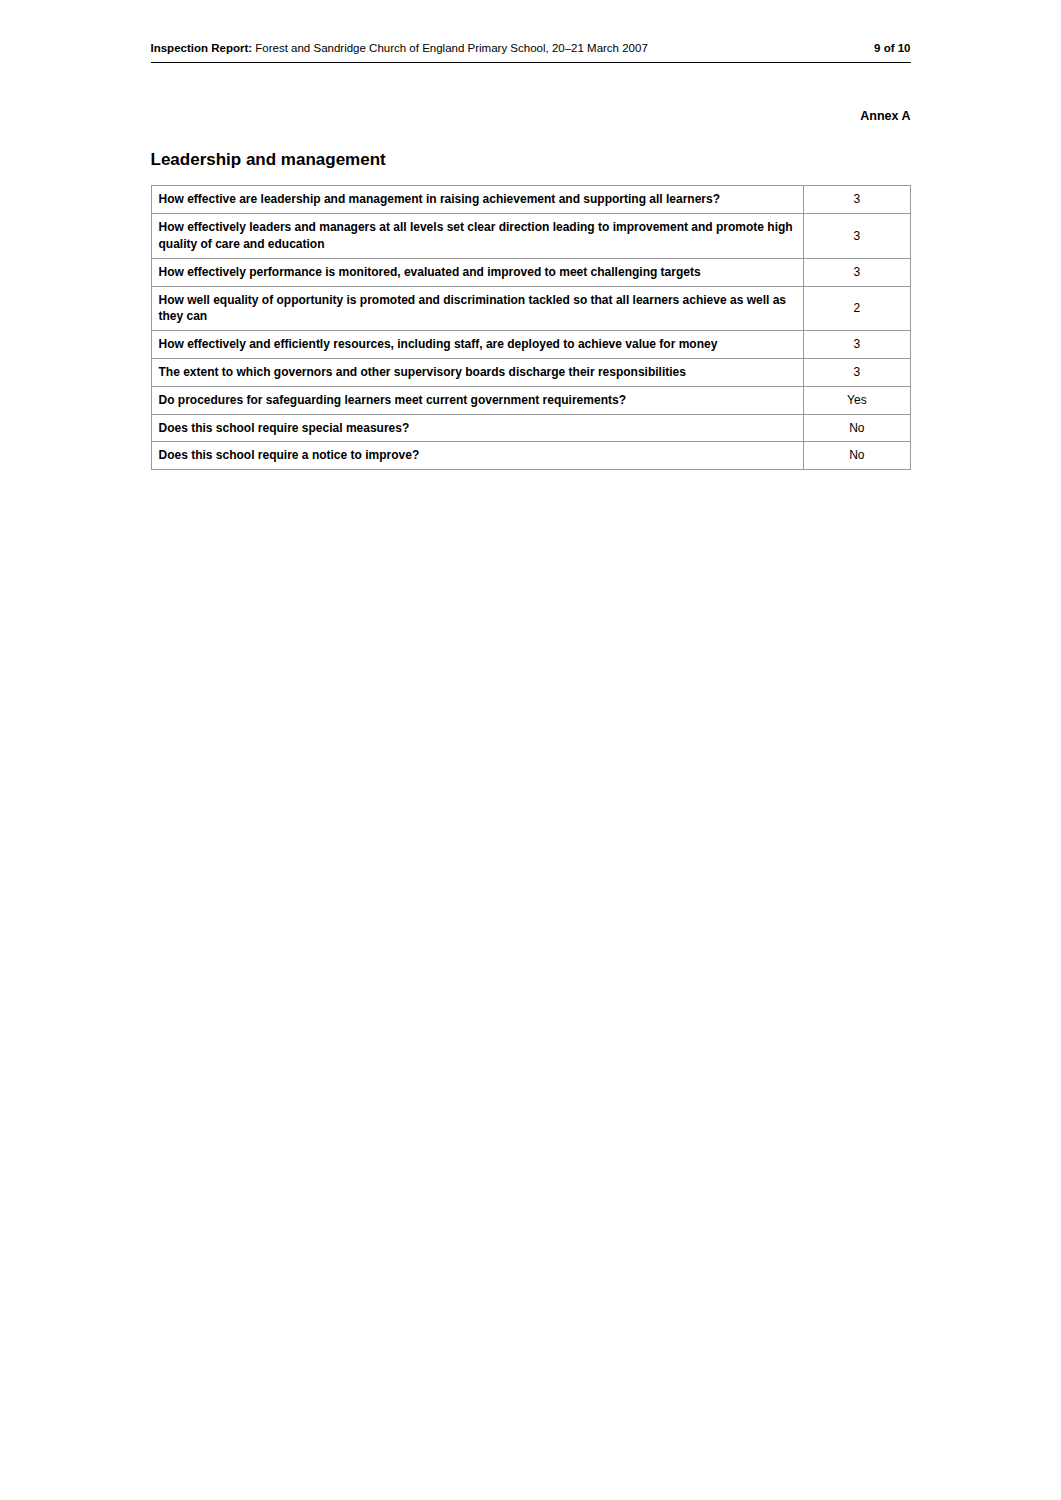Inspection Report: Forest and Sandridge Church of England Primary School, 20–21 March 2007
9 of 10
Annex A
Leadership and management
| How effective are leadership and management in raising achievement and supporting all learners? | 3 |
| How effectively leaders and managers at all levels set clear direction leading to improvement and promote high quality of care and education | 3 |
| How effectively performance is monitored, evaluated and improved to meet challenging targets | 3 |
| How well equality of opportunity is promoted and discrimination tackled so that all learners achieve as well as they can | 2 |
| How effectively and efficiently resources, including staff, are deployed to achieve value for money | 3 |
| The extent to which governors and other supervisory boards discharge their responsibilities | 3 |
| Do procedures for safeguarding learners meet current government requirements? | Yes |
| Does this school require special measures? | No |
| Does this school require a notice to improve? | No |